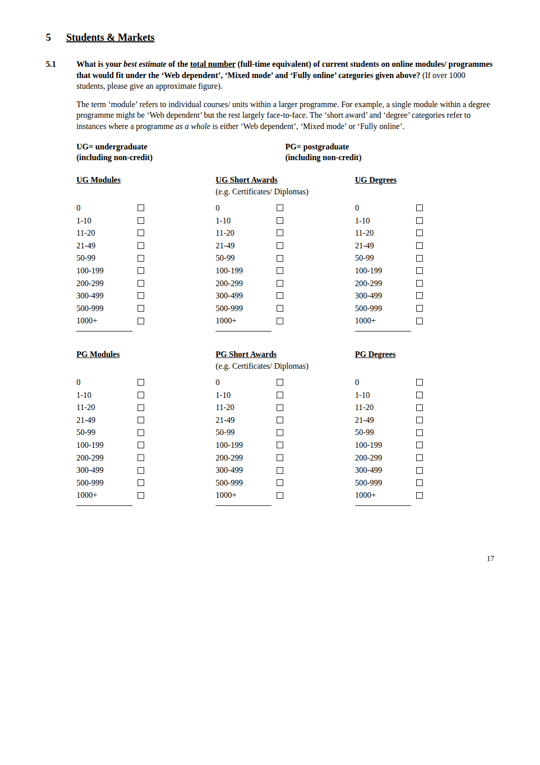5 Students & Markets
5.1
What is your best estimate of the total number (full-time equivalent) of current students on online modules/ programmes that would fit under the ‘Web dependent’, ‘Mixed mode’ and ‘Fully online’ categories given above? (If over 1000 students, please give an approximate figure).
The term ‘module’ refers to individual courses/ units within a larger programme. For example, a single module within a degree programme might be ‘Web dependent’ but the rest largely face-to-face. The ‘short award’ and ‘degree’ categories refer to instances where a programme as a whole is either ‘Web dependent’, ‘Mixed mode’ or ‘Fully online’.
UG= undergraduate
(including non-credit)
PG= postgraduate
(including non-credit)
| UG Modules 0 1-10 11-20 21-49 50-99 100-199 200-299 300-499 500-999 1000+ | UG Short Awards (e.g. Certificates/ Diplomas) 0 1-10 11-20 21-49 50-99 100-199 200-299 300-499 500-999 1000+ | UG Degrees 0 1-10 11-20 21-49 50-99 100-199 200-299 300-499 500-999 1000+ |
| PG Modules 0 1-10 11-20 21-49 50-99 100-199 200-299 300-499 500-999 1000+ | PG Short Awards (e.g. Certificates/ Diplomas) 0 1-10 11-20 21-49 50-99 100-199 200-299 300-499 500-999 1000+ | PG Degrees 0 1-10 11-20 21-49 50-99 100-199 200-299 300-499 500-999 1000+ |
17